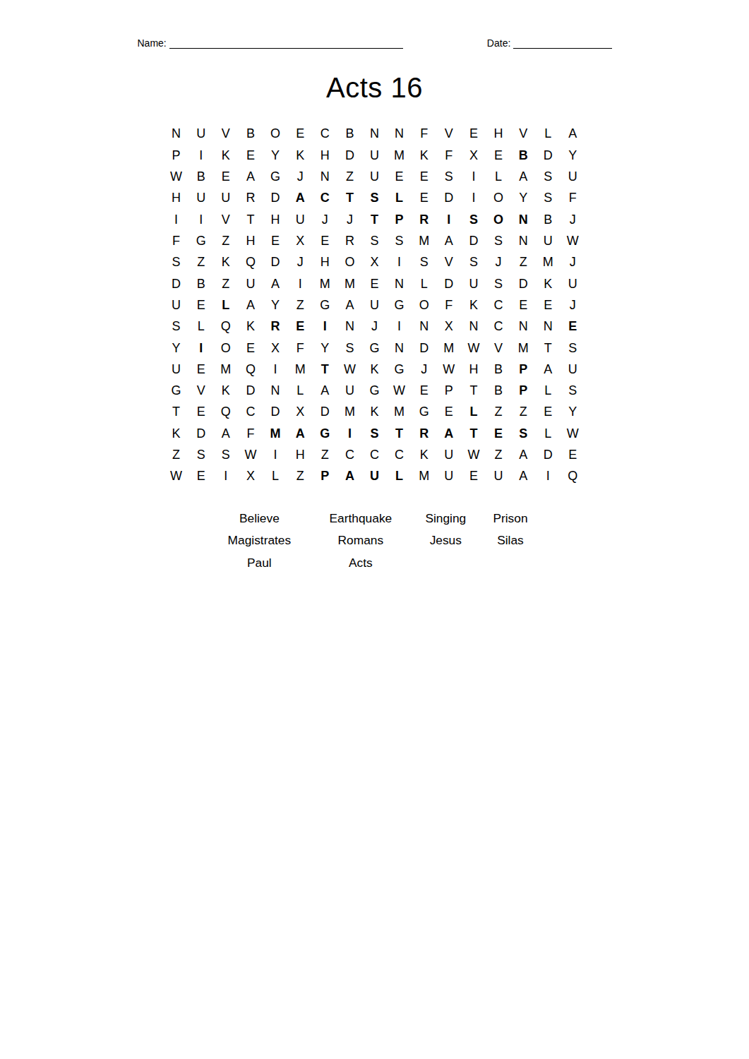Name: Date:
Acts 16
| N | U | V | B | O | E | C | B | N | N | F | V | E | H | V | L | A |
| P | I | K | E | Y | K | H | D | U | M | K | F | X | E | B | D | Y |
| W | B | E | A | G | J | N | Z | U | E | E | S | I | L | A | S | U |
| H | U | U | R | D | A | C | T | S | L | E | D | I | O | Y | S | F |
| I | I | V | T | H | U | J | J | T | P | R | I | S | O | N | B | J |
| F | G | Z | H | E | X | E | R | S | S | M | A | D | S | N | U | W |
| S | Z | K | Q | D | J | H | O | X | I | S | V | S | J | Z | M | J |
| D | B | Z | U | A | I | M | M | E | N | L | D | U | S | D | K | U |
| U | E | L | A | Y | Z | G | A | U | G | O | F | K | C | E | E | J |
| S | L | Q | K | R | E | I | N | J | I | N | X | N | C | N | N | E |
| Y | I | O | E | X | F | Y | S | G | N | D | M | W | V | M | T | S |
| U | E | M | Q | I | M | T | W | K | G | J | W | H | B | P | A | U |
| G | V | K | D | N | L | A | U | G | W | E | P | T | B | P | L | S |
| T | E | Q | C | D | X | D | M | K | M | G | E | L | Z | Z | E | Y |
| K | D | A | F | M | A | G | I | S | T | R | A | T | E | S | L | W |
| Z | S | S | W | I | H | Z | C | C | C | K | U | W | Z | A | D | E |
| W | E | I | X | L | Z | P | A | U | L | M | U | E | U | A | I | Q |
| Believe | Earthquake | Singing | Prison |
| Magistrates | Romans | Jesus | Silas |
| Paul | Acts | | |